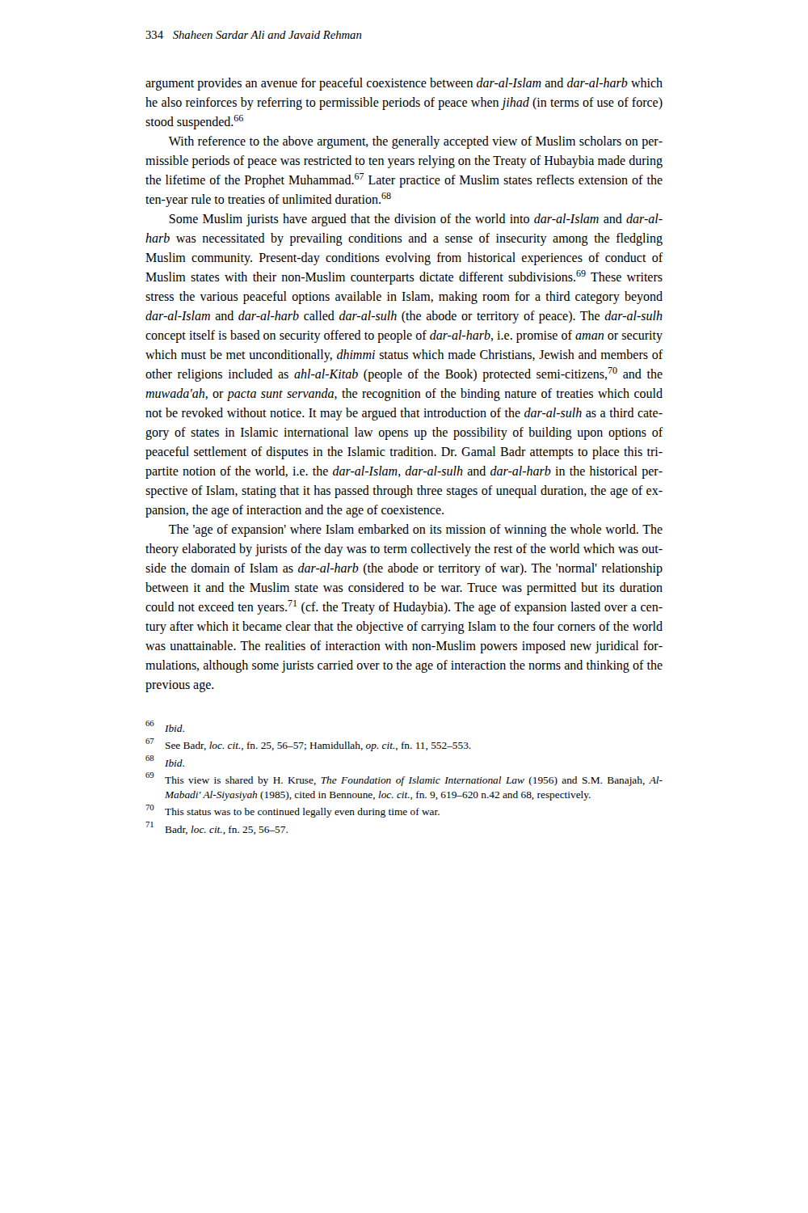334 Shaheen Sardar Ali and Javaid Rehman
argument provides an avenue for peaceful coexistence between dar-al-Islam and dar-al-harb which he also reinforces by referring to permissible periods of peace when jihad (in terms of use of force) stood suspended.66
With reference to the above argument, the generally accepted view of Muslim scholars on permissible periods of peace was restricted to ten years relying on the Treaty of Hubaybia made during the lifetime of the Prophet Muhammad.67 Later practice of Muslim states reflects extension of the ten-year rule to treaties of unlimited duration.68
Some Muslim jurists have argued that the division of the world into dar-al-Islam and dar-al-harb was necessitated by prevailing conditions and a sense of insecurity among the fledgling Muslim community. Present-day conditions evolving from historical experiences of conduct of Muslim states with their non-Muslim counterparts dictate different subdivisions.69 These writers stress the various peaceful options available in Islam, making room for a third category beyond dar-al-Islam and dar-al-harb called dar-al-sulh (the abode or territory of peace). The dar-al-sulh concept itself is based on security offered to people of dar-al-harb, i.e. promise of aman or security which must be met unconditionally, dhimmi status which made Christians, Jewish and members of other religions included as ahl-al-Kitab (people of the Book) protected semi-citizens,70 and the muwada'ah, or pacta sunt servanda, the recognition of the binding nature of treaties which could not be revoked without notice. It may be argued that introduction of the dar-al-sulh as a third category of states in Islamic international law opens up the possibility of building upon options of peaceful settlement of disputes in the Islamic tradition. Dr. Gamal Badr attempts to place this tripartite notion of the world, i.e. the dar-al-Islam, dar-al-sulh and dar-al-harb in the historical perspective of Islam, stating that it has passed through three stages of unequal duration, the age of expansion, the age of interaction and the age of coexistence.
The 'age of expansion' where Islam embarked on its mission of winning the whole world. The theory elaborated by jurists of the day was to term collectively the rest of the world which was outside the domain of Islam as dar-al-harb (the abode or territory of war). The 'normal' relationship between it and the Muslim state was considered to be war. Truce was permitted but its duration could not exceed ten years.71 (cf. the Treaty of Hudaybia). The age of expansion lasted over a century after which it became clear that the objective of carrying Islam to the four corners of the world was unattainable. The realities of interaction with non-Muslim powers imposed new juridical formulations, although some jurists carried over to the age of interaction the norms and thinking of the previous age.
66 Ibid.
67 See Badr, loc. cit., fn. 25, 56–57; Hamidullah, op. cit., fn. 11, 552–553.
68 Ibid.
69 This view is shared by H. Kruse, The Foundation of Islamic International Law (1956) and S.M. Banajah, Al-Mabadi' Al-Siyasiyah (1985), cited in Bennoune, loc. cit., fn. 9, 619–620 n.42 and 68, respectively.
70 This status was to be continued legally even during time of war.
71 Badr, loc. cit., fn. 25, 56–57.